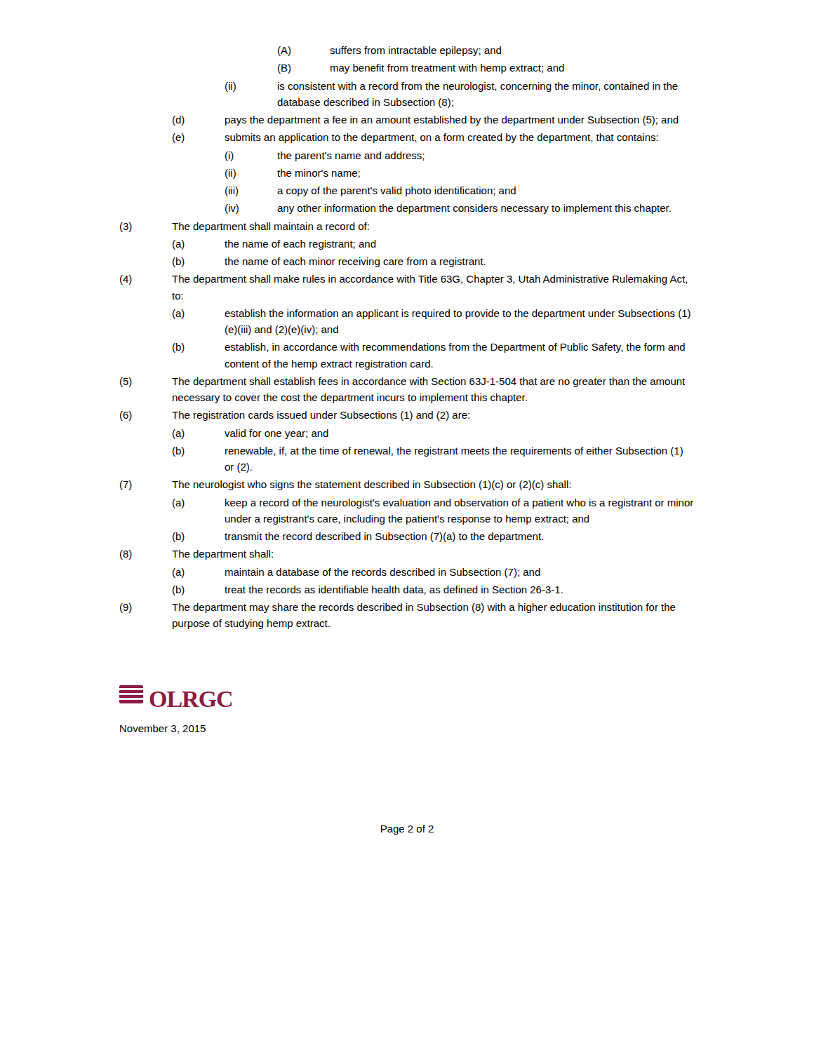(A)
suffers from intractable epilepsy; and
(B)
may benefit from treatment with hemp extract; and
(ii)
is consistent with a record from the neurologist, concerning the minor, contained in the database described in Subsection (8);
(d)
pays the department a fee in an amount established by the department under Subsection (5); and
(e)
submits an application to the department, on a form created by the department, that contains:
(i)
the parent's name and address;
(ii)
the minor's name;
(iii)
a copy of the parent's valid photo identification; and
(iv)
any other information the department considers necessary to implement this chapter.
(3)
The department shall maintain a record of:
(a)
the name of each registrant; and
(b)
the name of each minor receiving care from a registrant.
(4)
The department shall make rules in accordance with Title 63G, Chapter 3, Utah Administrative Rulemaking Act, to:
(a)
establish the information an applicant is required to provide to the department under Subsections (1)(e)(iii) and (2)(e)(iv); and
(b)
establish, in accordance with recommendations from the Department of Public Safety, the form and content of the hemp extract registration card.
(5)
The department shall establish fees in accordance with Section 63J-1-504 that are no greater than the amount necessary to cover the cost the department incurs to implement this chapter.
(6)
The registration cards issued under Subsections (1) and (2) are:
(a)
valid for one year; and
(b)
renewable, if, at the time of renewal, the registrant meets the requirements of either Subsection (1) or (2).
(7)
The neurologist who signs the statement described in Subsection (1)(c) or (2)(c) shall:
(a)
keep a record of the neurologist's evaluation and observation of a patient who is a registrant or minor under a registrant's care, including the patient's response to hemp extract; and
(b)
transmit the record described in Subsection (7)(a) to the department.
(8)
The department shall:
(a)
maintain a database of the records described in Subsection (7); and
(b)
treat the records as identifiable health data, as defined in Section 26-3-1.
(9)
The department may share the records described in Subsection (8) with a higher education institution for the purpose of studying hemp extract.
OLRGC
November 3, 2015
Page 2 of 2